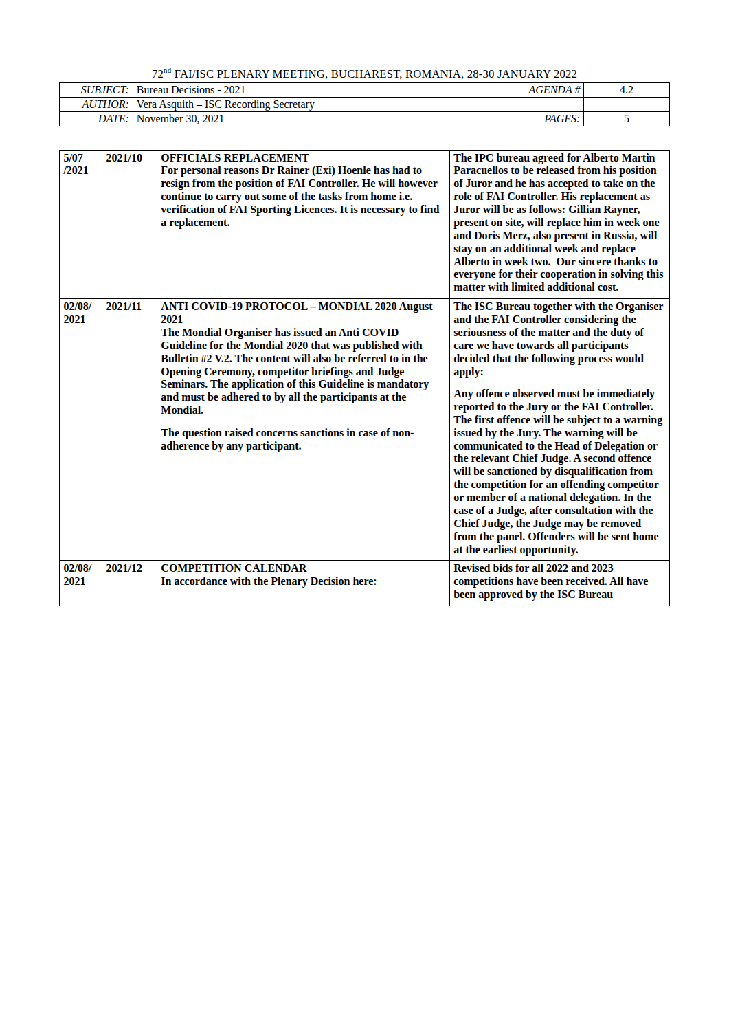72nd FAI/ISC PLENARY MEETING, BUCHAREST, ROMANIA, 28-30 JANUARY 2022
| SUBJECT: | Bureau Decisions - 2021 | AGENDA # | 4.2 |
| AUTHOR: | Vera Asquith – ISC Recording Secretary | | |
| DATE: | November 30, 2021 | PAGES: | 5 |
| 5/07 /2021 | 2021/10 | OFFICIALS REPLACEMENT For personal reasons Dr Rainer (Exi) Hoenle has had to resign from the position of FAI Controller. He will however continue to carry out some of the tasks from home i.e. verification of FAI Sporting Licences. It is necessary to find a replacement. | The IPC bureau agreed for Alberto Martin Paracuellos to be released from his position of Juror and he has accepted to take on the role of FAI Controller. His replacement as Juror will be as follows: Gillian Rayner, present on site, will replace him in week one and Doris Merz, also present in Russia, will stay on an additional week and replace Alberto in week two. Our sincere thanks to everyone for their cooperation in solving this matter with limited additional cost. |
| 02/08/ 2021 | 2021/11 | ANTI COVID-19 PROTOCOL – MONDIAL 2020 August 2021 The Mondial Organiser has issued an Anti COVID Guideline for the Mondial 2020 that was published with Bulletin #2 V.2. The content will also be referred to in the Opening Ceremony, competitor briefings and Judge Seminars. The application of this Guideline is mandatory and must be adhered to by all the participants at the Mondial. The question raised concerns sanctions in case of non-adherence by any participant. | The ISC Bureau together with the Organiser and the FAI Controller considering the seriousness of the matter and the duty of care we have towards all participants decided that the following process would apply: Any offence observed must be immediately reported to the Jury or the FAI Controller. The first offence will be subject to a warning issued by the Jury. The warning will be communicated to the Head of Delegation or the relevant Chief Judge. A second offence will be sanctioned by disqualification from the competition for an offending competitor or member of a national delegation. In the case of a Judge, after consultation with the Chief Judge, the Judge may be removed from the panel. Offenders will be sent home at the earliest opportunity. |
| 02/08/ 2021 | 2021/12 | COMPETITION CALENDAR In accordance with the Plenary Decision here: | Revised bids for all 2022 and 2023 competitions have been received. All have been approved by the ISC Bureau |